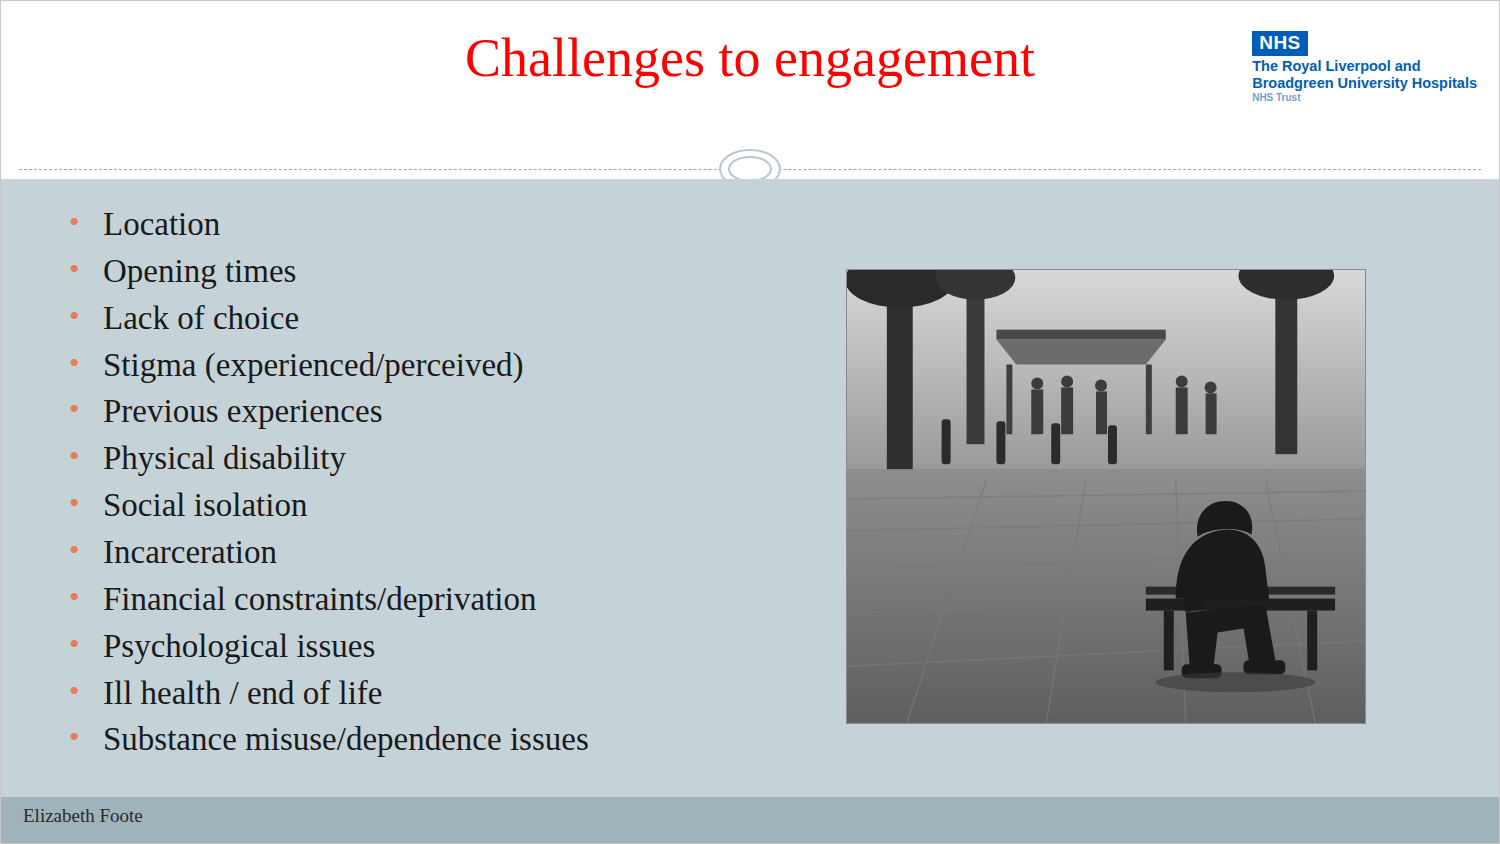Challenges to engagement
NHS
The Royal Liverpool and
Broadgreen University Hospitals
NHS Trust
Location
Opening times
Lack of choice
Stigma (experienced/perceived)
Previous experiences
Physical disability
Social isolation
Incarceration
Financial constraints/deprivation
Psychological issues
Ill health / end of life
Substance misuse/dependence issues
Elizabeth Foote